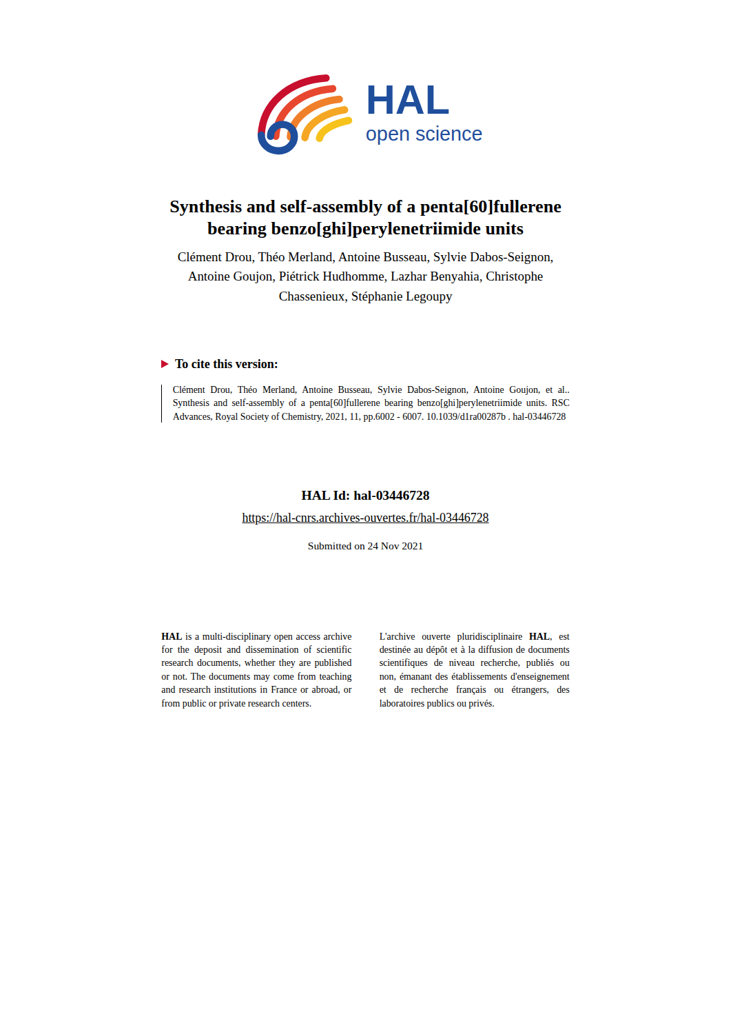HAL open science
Synthesis and self-assembly of a penta[60]fullerene
bearing benzo[ghi]perylenetriimide units
Clément Drou, Théo Merland, Antoine Busseau, Sylvie Dabos-Seignon,
Antoine Goujon, Piétrick Hudhomme, Lazhar Benyahia, Christophe
Chassenieux, Stéphanie Legoupy
To cite this version:
Clément Drou, Théo Merland, Antoine Busseau, Sylvie Dabos-Seignon, Antoine Goujon, et al.. Synthesis and self-assembly of a penta[60]fullerene bearing benzo[ghi]perylenetriimide units. RSC Advances, Royal Society of Chemistry, 2021, 11, pp.6002 - 6007. 10.1039/d1ra00287b . hal-03446728
HAL Id: hal-03446728
https://hal-cnrs.archives-ouvertes.fr/hal-03446728
Submitted on 24 Nov 2021
HAL is a multi-disciplinary open access archive for the deposit and dissemination of scientific research documents, whether they are published or not. The documents may come from teaching and research institutions in France or abroad, or from public or private research centers.
L'archive ouverte pluridisciplinaire HAL, est destinée au dépôt et à la diffusion de documents scientifiques de niveau recherche, publiés ou non, émanant des établissements d'enseignement et de recherche français ou étrangers, des laboratoires publics ou privés.